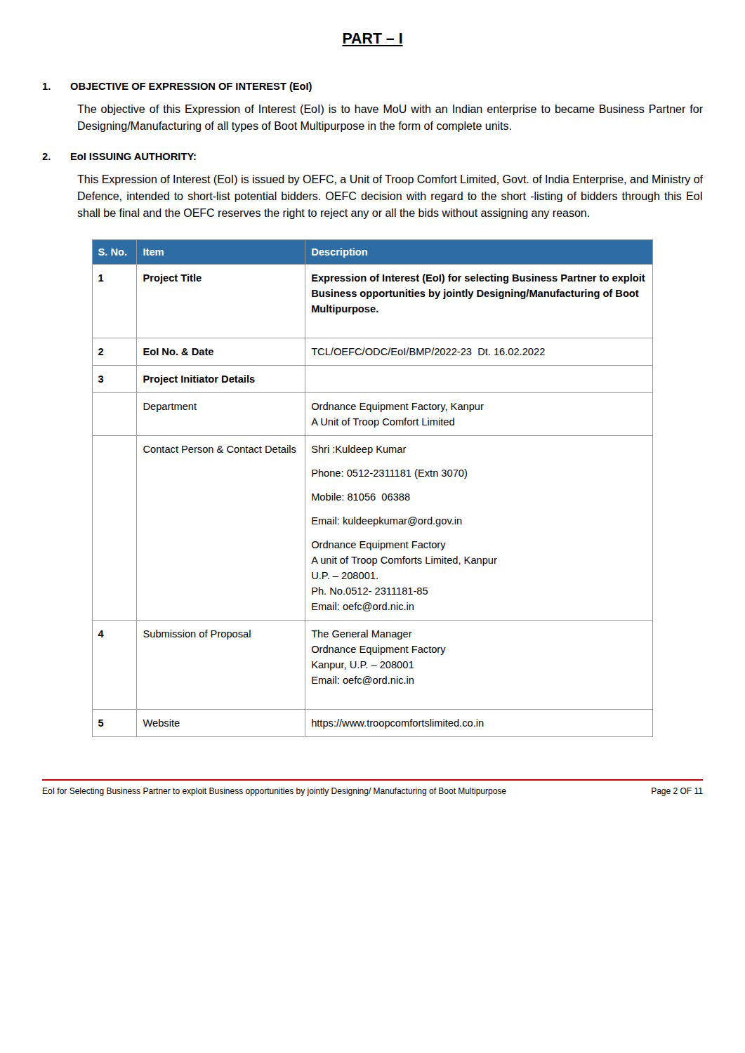PART – I
1. OBJECTIVE OF EXPRESSION OF INTEREST (EoI)
The objective of this Expression of Interest (EoI) is to have MoU with an Indian enterprise to became Business Partner for Designing/Manufacturing of all types of Boot Multipurpose in the form of complete units.
2. EoI ISSUING AUTHORITY:
This Expression of Interest (EoI) is issued by OEFC, a Unit of Troop Comfort Limited, Govt. of India Enterprise, and Ministry of Defence, intended to short-list potential bidders. OEFC decision with regard to the short -listing of bidders through this EoI shall be final and the OEFC reserves the right to reject any or all the bids without assigning any reason.
| S. No. | Item | Description |
| --- | --- | --- |
| 1 | Project Title | Expression of Interest (EoI) for selecting Business Partner to exploit Business opportunities by jointly Designing/Manufacturing of Boot Multipurpose. |
| 2 | EoI No. & Date | TCL/OEFC/ODC/EoI/BMP/2022-23 Dt. 16.02.2022 |
| 3 | Project Initiator Details | |
| | Department | Ordnance Equipment Factory, Kanpur A Unit of Troop Comfort Limited |
| | Contact Person & Contact Details | Shri :Kuldeep Kumar Phone: 0512-2311181 (Extn 3070) Mobile: 81056 06388 Email: kuldeepkumar@ord.gov.in Ordnance Equipment Factory A unit of Troop Comforts Limited, Kanpur U.P. – 208001. Ph. No.0512- 2311181-85 Email: oefc@ord.nic.in |
| 4 | Submission of Proposal | The General Manager Ordnance Equipment Factory Kanpur, U.P. – 208001 Email: oefc@ord.nic.in |
| 5 | Website | https://www.troopcomfortslimited.co.in |
EoI for Selecting Business Partner to exploit Business opportunities by jointly Designing/ Manufacturing of Boot Multipurpose
Page 2 OF 11